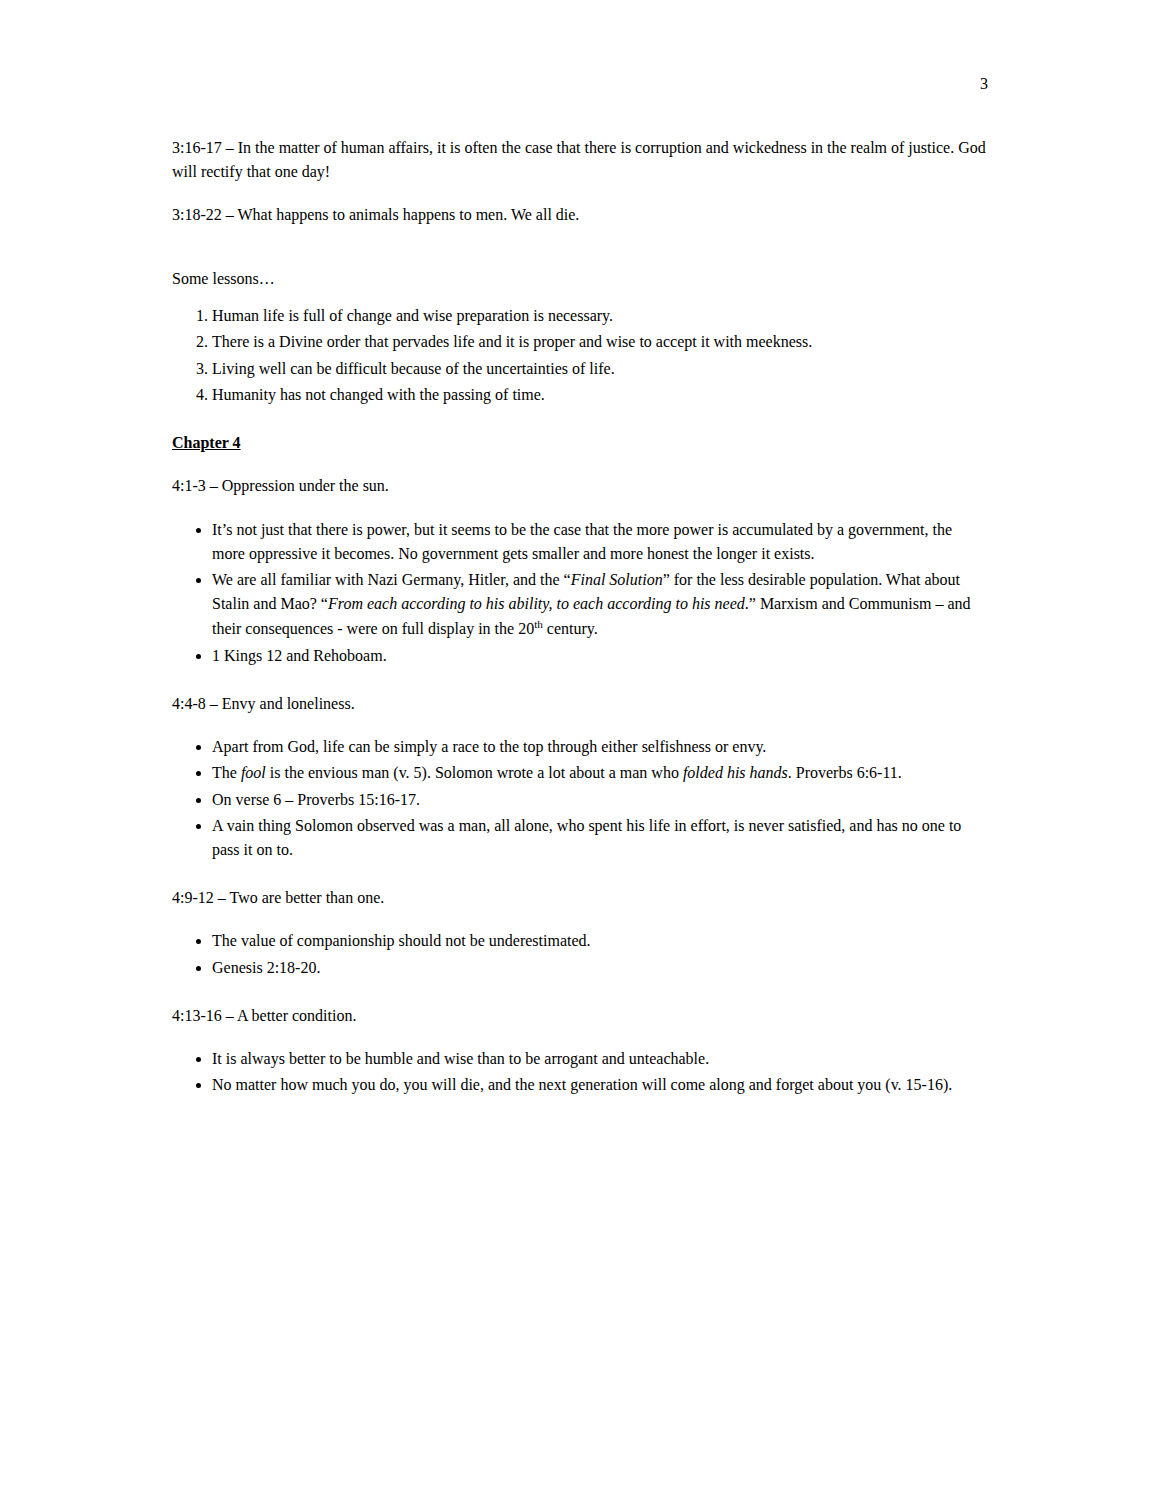3
3:16-17 – In the matter of human affairs, it is often the case that there is corruption and wickedness in the realm of justice. God will rectify that one day!
3:18-22 – What happens to animals happens to men. We all die.
Some lessons…
Human life is full of change and wise preparation is necessary.
There is a Divine order that pervades life and it is proper and wise to accept it with meekness.
Living well can be difficult because of the uncertainties of life.
Humanity has not changed with the passing of time.
Chapter 4
4:1-3 – Oppression under the sun.
It’s not just that there is power, but it seems to be the case that the more power is accumulated by a government, the more oppressive it becomes. No government gets smaller and more honest the longer it exists.
We are all familiar with Nazi Germany, Hitler, and the “Final Solution” for the less desirable population. What about Stalin and Mao? “From each according to his ability, to each according to his need.” Marxism and Communism – and their consequences - were on full display in the 20th century.
1 Kings 12 and Rehoboam.
4:4-8 – Envy and loneliness.
Apart from God, life can be simply a race to the top through either selfishness or envy.
The fool is the envious man (v. 5). Solomon wrote a lot about a man who folded his hands. Proverbs 6:6-11.
On verse 6 – Proverbs 15:16-17.
A vain thing Solomon observed was a man, all alone, who spent his life in effort, is never satisfied, and has no one to pass it on to.
4:9-12 – Two are better than one.
The value of companionship should not be underestimated.
Genesis 2:18-20.
4:13-16 – A better condition.
It is always better to be humble and wise than to be arrogant and unteachable.
No matter how much you do, you will die, and the next generation will come along and forget about you (v. 15-16).